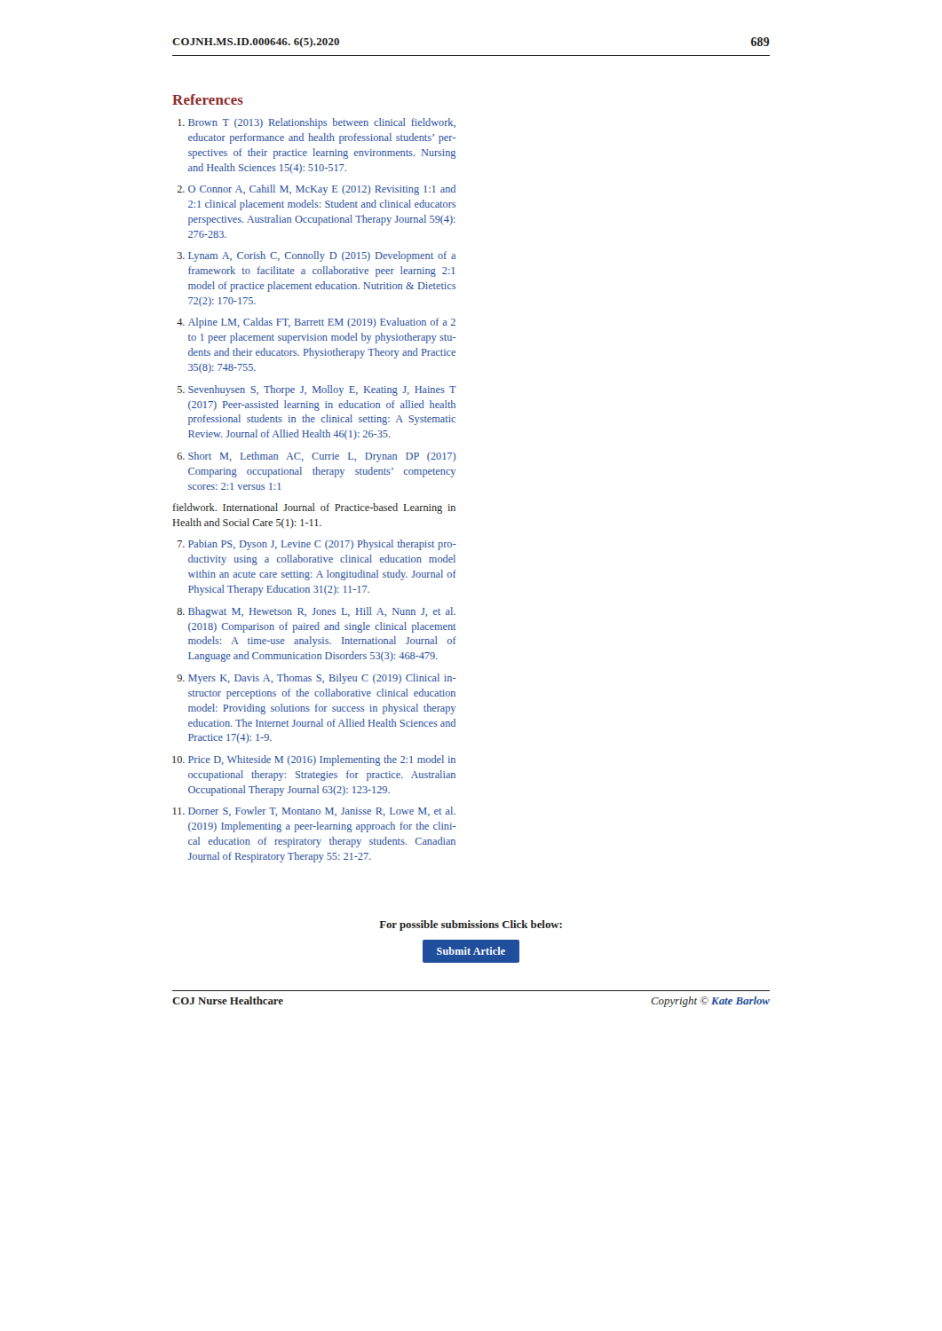COJNH.MS.ID.000646. 6(5).2020
689
References
Brown T (2013) Relationships between clinical fieldwork, educator performance and health professional students’ perspectives of their practice learning environments. Nursing and Health Sciences 15(4): 510-517.
O Connor A, Cahill M, McKay E (2012) Revisiting 1:1 and 2:1 clinical placement models: Student and clinical educators perspectives. Australian Occupational Therapy Journal 59(4): 276-283.
Lynam A, Corish C, Connolly D (2015) Development of a framework to facilitate a collaborative peer learning 2:1 model of practice placement education. Nutrition & Dietetics 72(2): 170-175.
Alpine LM, Caldas FT, Barrett EM (2019) Evaluation of a 2 to 1 peer placement supervision model by physiotherapy students and their educators. Physiotherapy Theory and Practice 35(8): 748-755.
Sevenhuysen S, Thorpe J, Molloy E, Keating J, Haines T (2017) Peer-assisted learning in education of allied health professional students in the clinical setting: A Systematic Review. Journal of Allied Health 46(1): 26-35.
Short M, Lethman AC, Currie L, Drynan DP (2017) Comparing occupational therapy students’ competency scores: 2:1 versus 1:1
fieldwork. International Journal of Practice-based Learning in Health and Social Care 5(1): 1-11.
Pabian PS, Dyson J, Levine C (2017) Physical therapist productivity using a collaborative clinical education model within an acute care setting: A longitudinal study. Journal of Physical Therapy Education 31(2): 11-17.
Bhagwat M, Hewetson R, Jones L, Hill A, Nunn J, et al. (2018) Comparison of paired and single clinical placement models: A time-use analysis. International Journal of Language and Communication Disorders 53(3): 468-479.
Myers K, Davis A, Thomas S, Bilyeu C (2019) Clinical instructor perceptions of the collaborative clinical education model: Providing solutions for success in physical therapy education. The Internet Journal of Allied Health Sciences and Practice 17(4): 1-9.
Price D, Whiteside M (2016) Implementing the 2:1 model in occupational therapy: Strategies for practice. Australian Occupational Therapy Journal 63(2): 123-129.
Dorner S, Fowler T, Montano M, Janisse R, Lowe M, et al. (2019) Implementing a peer-learning approach for the clinical education of respiratory therapy students. Canadian Journal of Respiratory Therapy 55: 21-27.
For possible submissions Click below:
Submit Article
COJ Nurse Healthcare
Copyright © Kate Barlow